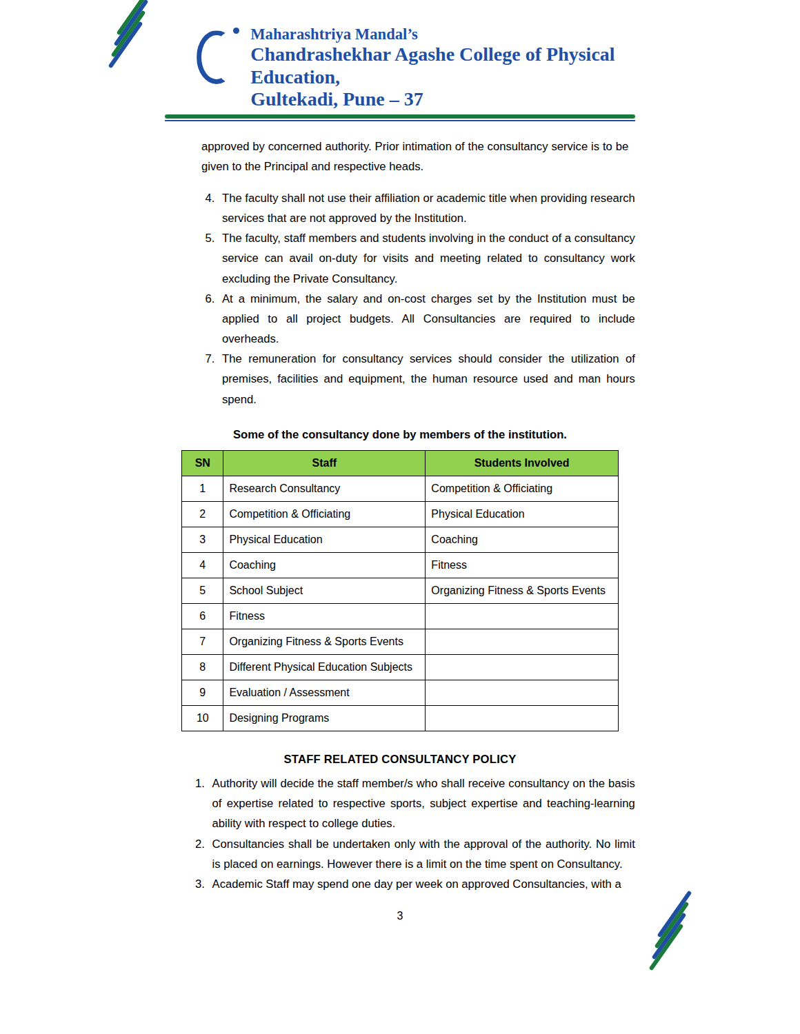Maharashtriya Mandal’s
Chandrashekhar Agashe College of Physical Education,
Gultekadi, Pune – 37
approved by concerned authority. Prior intimation of the consultancy service is to be given to the Principal and respective heads.
The faculty shall not use their affiliation or academic title when providing research services that are not approved by the Institution.
The faculty, staff members and students involving in the conduct of a consultancy service can avail on-duty for visits and meeting related to consultancy work excluding the Private Consultancy.
At a minimum, the salary and on-cost charges set by the Institution must be applied to all project budgets. All Consultancies are required to include overheads.
The remuneration for consultancy services should consider the utilization of premises, facilities and equipment, the human resource used and man hours spend.
Some of the consultancy done by members of the institution.
| SN | Staff | Students Involved |
| --- | --- | --- |
| 1 | Research Consultancy | Competition & Officiating |
| 2 | Competition & Officiating | Physical Education |
| 3 | Physical Education | Coaching |
| 4 | Coaching | Fitness |
| 5 | School Subject | Organizing Fitness & Sports Events |
| 6 | Fitness | |
| 7 | Organizing Fitness & Sports Events | |
| 8 | Different Physical Education Subjects | |
| 9 | Evaluation / Assessment | |
| 10 | Designing Programs | |
STAFF RELATED CONSULTANCY POLICY
Authority will decide the staff member/s who shall receive consultancy on the basis of expertise related to respective sports, subject expertise and teaching-learning ability with respect to college duties.
Consultancies shall be undertaken only with the approval of the authority. No limit is placed on earnings. However there is a limit on the time spent on Consultancy.
Academic Staff may spend one day per week on approved Consultancies, with a
3